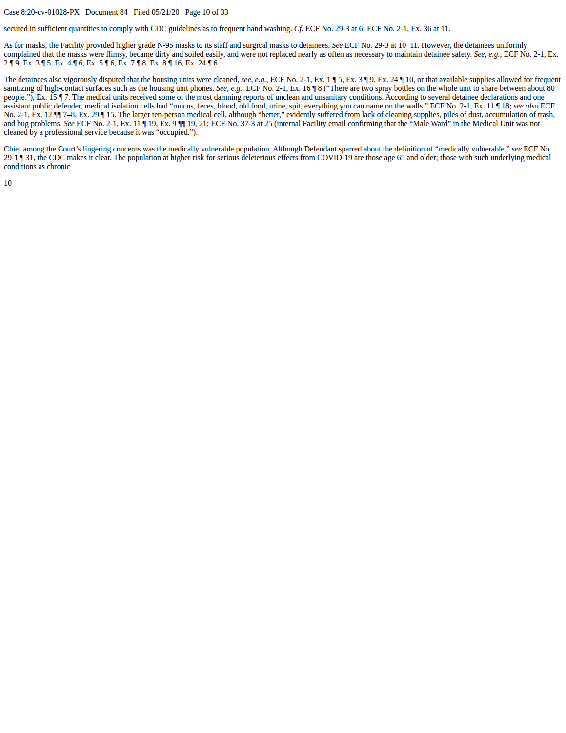Case 8:20-cv-01028-PX Document 84 Filed 05/21/20 Page 10 of 33
secured in sufficient quantities to comply with CDC guidelines as to frequent hand washing. Cf. ECF No. 29-3 at 6; ECF No. 2-1, Ex. 36 at 11.
As for masks, the Facility provided higher grade N-95 masks to its staff and surgical masks to detainees. See ECF No. 29-3 at 10–11. However, the detainees uniformly complained that the masks were flimsy, became dirty and soiled easily, and were not replaced nearly as often as necessary to maintain detainee safety. See, e.g., ECF No. 2-1, Ex. 2 ¶ 9, Ex. 3 ¶ 5, Ex. 4 ¶ 6, Ex. 5 ¶ 6, Ex. 7 ¶ 8, Ex. 8 ¶ 16, Ex. 24 ¶ 6.
The detainees also vigorously disputed that the housing units were cleaned, see, e.g., ECF No. 2-1, Ex. 1 ¶ 5, Ex. 3 ¶ 9, Ex. 24 ¶ 10, or that available supplies allowed for frequent sanitizing of high-contact surfaces such as the housing unit phones. See, e.g., ECF No. 2-1, Ex. 16 ¶ 8 (“There are two spray bottles on the whole unit to share between about 80 people.”), Ex. 15 ¶ 7. The medical units received some of the most damning reports of unclean and unsanitary conditions. According to several detainee declarations and one assistant public defender, medical isolation cells had “mucus, feces, blood, old food, urine, spit, everything you can name on the walls.” ECF No. 2-1, Ex. 11 ¶ 18; see also ECF No. 2-1, Ex. 12 ¶¶ 7–8, Ex. 29 ¶ 15. The larger ten-person medical cell, although “better,” evidently suffered from lack of cleaning supplies, piles of dust, accumulation of trash, and bug problems. See ECF No. 2-1, Ex. 11 ¶ 19, Ex. 9 ¶¶ 19, 21; ECF No. 37-3 at 25 (internal Facility email confirming that the “Male Ward” in the Medical Unit was not cleaned by a professional service because it was “occupied.”).
Chief among the Court’s lingering concerns was the medically vulnerable population. Although Defendant sparred about the definition of “medically vulnerable,” see ECF No. 29-1 ¶ 31, the CDC makes it clear. The population at higher risk for serious deleterious effects from COVID-19 are those age 65 and older; those with such underlying medical conditions as chronic
10